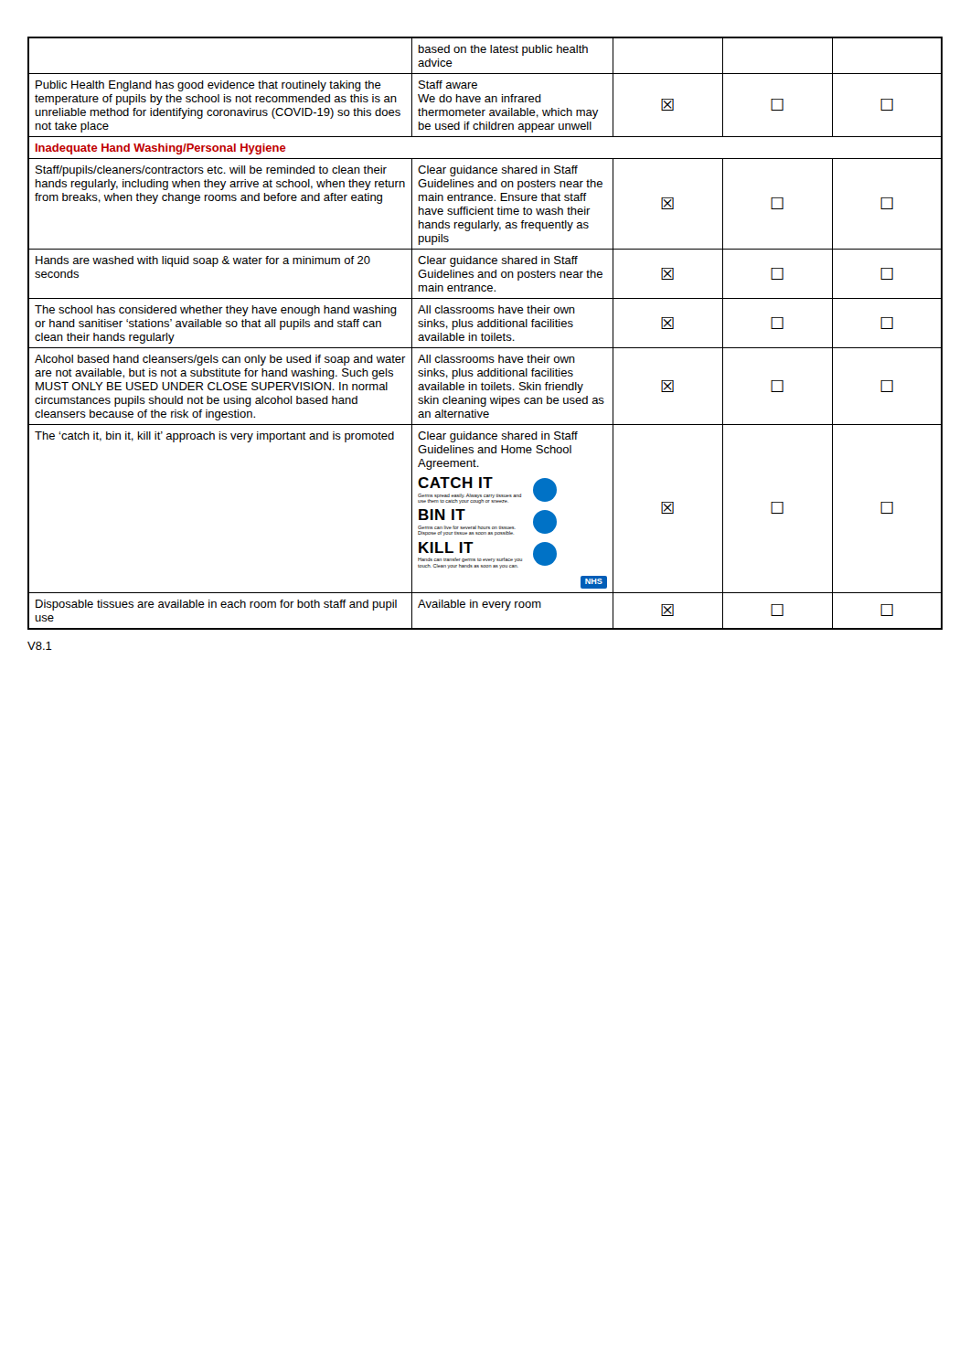| | based on the latest public health advice | | | |
| Public Health England has good evidence that routinely taking the temperature of pupils by the school is not recommended as this is an unreliable method for identifying coronavirus (COVID-19) so this does not take place | Staff aware We do have an infrared thermometer available, which may be used if children appear unwell | ☒ | ☐ | ☐ |
| Inadequate Hand Washing/Personal Hygiene |
| Staff/pupils/cleaners/contractors etc. will be reminded to clean their hands regularly, including when they arrive at school, when they return from breaks, when they change rooms and before and after eating | Clear guidance shared in Staff Guidelines and on posters near the main entrance. Ensure that staff have sufficient time to wash their hands regularly, as frequently as pupils | ☒ | ☐ | ☐ |
| Hands are washed with liquid soap & water for a minimum of 20 seconds | Clear guidance shared in Staff Guidelines and on posters near the main entrance. | ☒ | ☐ | ☐ |
| The school has considered whether they have enough hand washing or hand sanitiser ‘stations’ available so that all pupils and staff can clean their hands regularly | All classrooms have their own sinks, plus additional facilities available in toilets. | ☒ | ☐ | ☐ |
| Alcohol based hand cleansers/gels can only be used if soap and water are not available, but is not a substitute for hand washing. Such gels MUST ONLY BE USED UNDER CLOSE SUPERVISION. In normal circumstances pupils should not be using alcohol based hand cleansers because of the risk of ingestion. | All classrooms have their own sinks, plus additional facilities available in toilets. Skin friendly skin cleaning wipes can be used as an alternative | ☒ | ☐ | ☐ |
| The ‘catch it, bin it, kill it’ approach is very important and is promoted | Clear guidance shared in Staff Guidelines and Home School Agreement. CATCH IT Germs spread easily. Always carry tissues and use them to catch your cough or sneeze. BIN IT Germs can live for several hours on tissues. Dispose of your tissue as soon as possible. KILL IT Hands can transfer germs to every surface you touch. Clean your hands as soon as you can. NHS | ☒ | ☐ | ☐ |
| Disposable tissues are available in each room for both staff and pupil use | Available in every room | ☒ | ☐ | ☐ |
V8.1